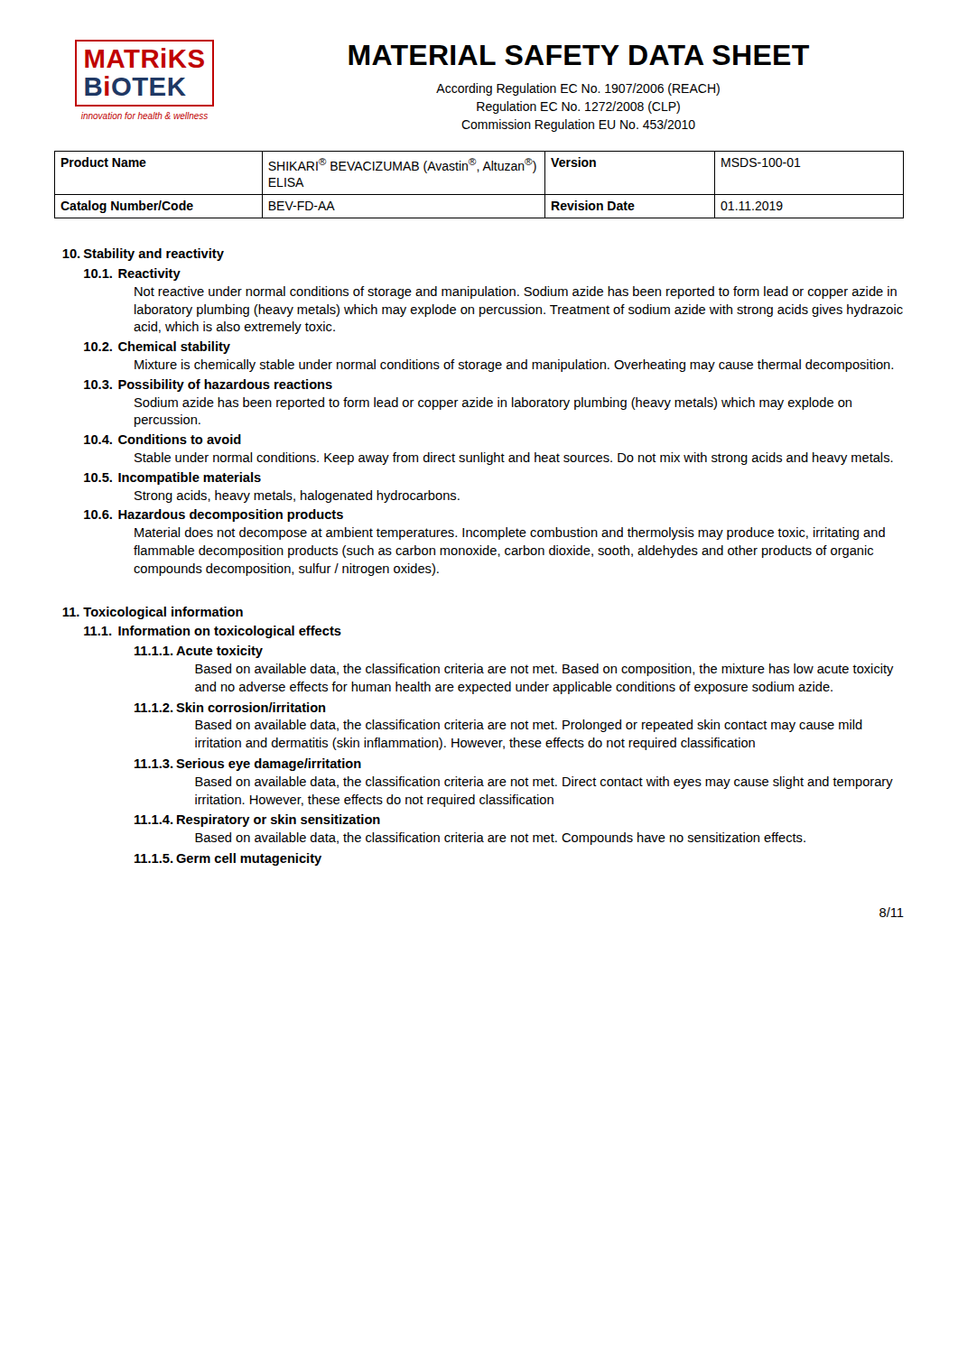MATRi KS
Bi OTEK
innovation for health & wellness
MATERIAL SAFETY DATA SHEET
According Regulation EC No. 1907/2006 (REACH)
Regulation EC No. 1272/2008 (CLP)
Commission Regulation EU No. 453/2010
| Product Name | SHIKARI ® BEVACIZUMAB (Avastin ® , Altuzan ® ) ELISA | Version | MSDS-100-01 |
| Catalog Number/Code | BEV-FD-AA | Revision Date | 01.11.2019 |
Stability and reactivity
Reactivity
Not reactive under normal conditions of storage and manipulation. Sodium azide has been reported to form lead or copper azide in laboratory plumbing (heavy metals) which may explode on percussion. Treatment of sodium azide with strong acids gives hydrazoic acid, which is also extremely toxic.
Chemical stability
Mixture is chemically stable under normal conditions of storage and manipulation. Overheating may cause thermal decomposition.
Possibility of hazardous reactions
Sodium azide has been reported to form lead or copper azide in laboratory plumbing (heavy metals) which may explode on percussion.
Conditions to avoid
Stable under normal conditions. Keep away from direct sunlight and heat sources. Do not mix with strong acids and heavy metals.
Incompatible materials
Strong acids, heavy metals, halogenated hydrocarbons.
Hazardous decomposition products
Material does not decompose at ambient temperatures. Incomplete combustion and thermolysis may produce toxic, irritating and flammable decomposition products (such as carbon monoxide, carbon dioxide, sooth, aldehydes and other products of organic compounds decomposition, sulfur / nitrogen oxides).
Toxicological information
Information on toxicological effects
Acute toxicity
Based on available data, the classification criteria are not met. Based on composition, the mixture has low acute toxicity and no adverse effects for human health are expected under applicable conditions of exposure sodium azide.
Skin corrosion/irritation
Based on available data, the classification criteria are not met. Prolonged or repeated skin contact may cause mild irritation and dermatitis (skin inflammation). However, these effects do not required classification
Serious eye damage/irritation
Based on available data, the classification criteria are not met. Direct contact with eyes may cause slight and temporary irritation. However, these effects do not required classification
Respiratory or skin sensitization
Based on available data, the classification criteria are not met. Compounds have no sensitization effects.
Germ cell mutagenicity
8/11